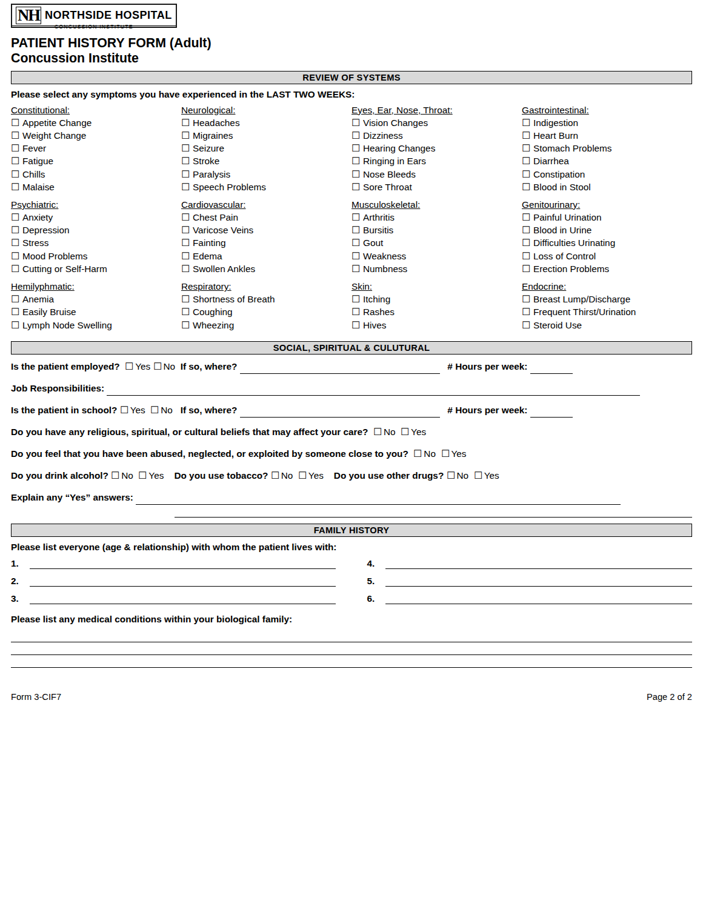NH NORTHSIDE HOSPITAL
CONCUSSION INSTITUTE
PATIENT HISTORY FORM (Adult)
Concussion Institute
REVIEW OF SYSTEMS
Please select any symptoms you have experienced in the LAST TWO WEEKS:
| Constitutional: Appetite Change Weight Change Fever Fatigue Chills Malaise | Neurological: Headaches Migraines Seizure Stroke Paralysis Speech Problems | Eyes, Ear, Nose, Throat: Vision Changes Dizziness Hearing Changes Ringing in Ears Nose Bleeds Sore Throat | Gastrointestinal: Indigestion Heart Burn Stomach Problems Diarrhea Constipation Blood in Stool |
| Psychiatric: Anxiety Depression Stress Mood Problems Cutting or Self-Harm | Cardiovascular: Chest Pain Varicose Veins Fainting Edema Swollen Ankles | Musculoskeletal: Arthritis Bursitis Gout Weakness Numbness | Genitourinary: Painful Urination Blood in Urine Difficulties Urinating Loss of Control Erection Problems |
| Hemilyphmatic: Anemia Easily Bruise Lymph Node Swelling | Respiratory: Shortness of Breath Coughing Wheezing | Skin: Itching Rashes Hives | Endocrine: Breast Lump/Discharge Frequent Thirst/Urination Steroid Use |
SOCIAL, SPIRITUAL & CULUTURAL
Is the patient employed? Yes No If so, where? # Hours per week:
Job Responsibilities:
Is the patient in school? Yes No If so, where? # Hours per week:
Do you have any religious, spiritual, or cultural beliefs that may affect your care? No Yes
Do you feel that you have been abused, neglected, or exploited by someone close to you? No Yes
Do you drink alcohol? No Yes Do you use tobacco? No Yes Do you use other drugs? No Yes
Explain any “Yes” answers:
FAMILY HISTORY
Please list everyone (age & relationship) with whom the patient lives with:
| 1. | | | 4. | |
| 2. | | | 5. | |
| 3. | | | 6. | |
Please list any medical conditions within your biological family:
Form 3-CIF7 Page 2 of 2